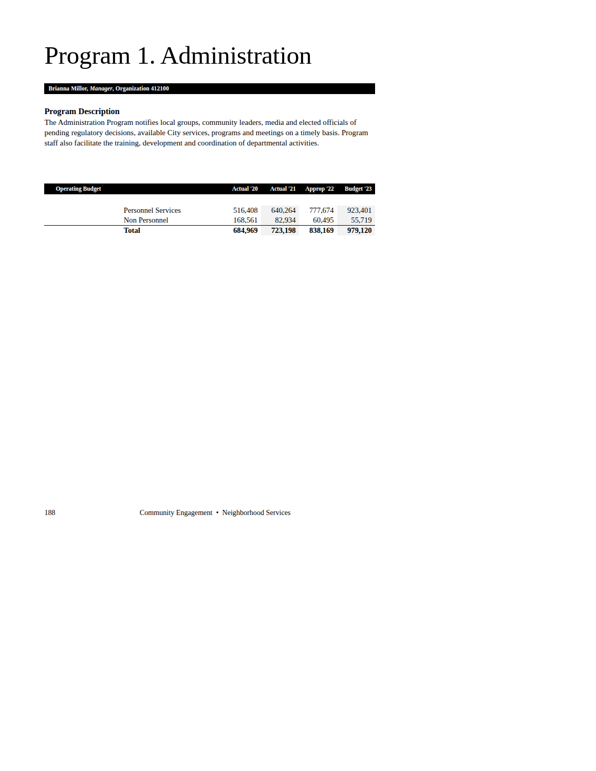Program 1. Administration
Brianna Millor, Manager, Organization 412100
Program Description
The Administration Program notifies local groups, community leaders, media and elected officials of pending regulatory decisions, available City services, programs and meetings on a timely basis. Program staff also facilitate the training, development and coordination of departmental activities.
| Operating Budget | Actual '20 | Actual '21 | Approp '22 | Budget '23 |
| --- | --- | --- | --- | --- |
| | Personnel Services | 516,408 | 640,264 | 777,674 | 923,401 |
| | Non Personnel | 168,561 | 82,934 | 60,495 | 55,719 |
| | Total | 684,969 | 723,198 | 838,169 | 979,120 |
188
Community Engagement • Neighborhood Services